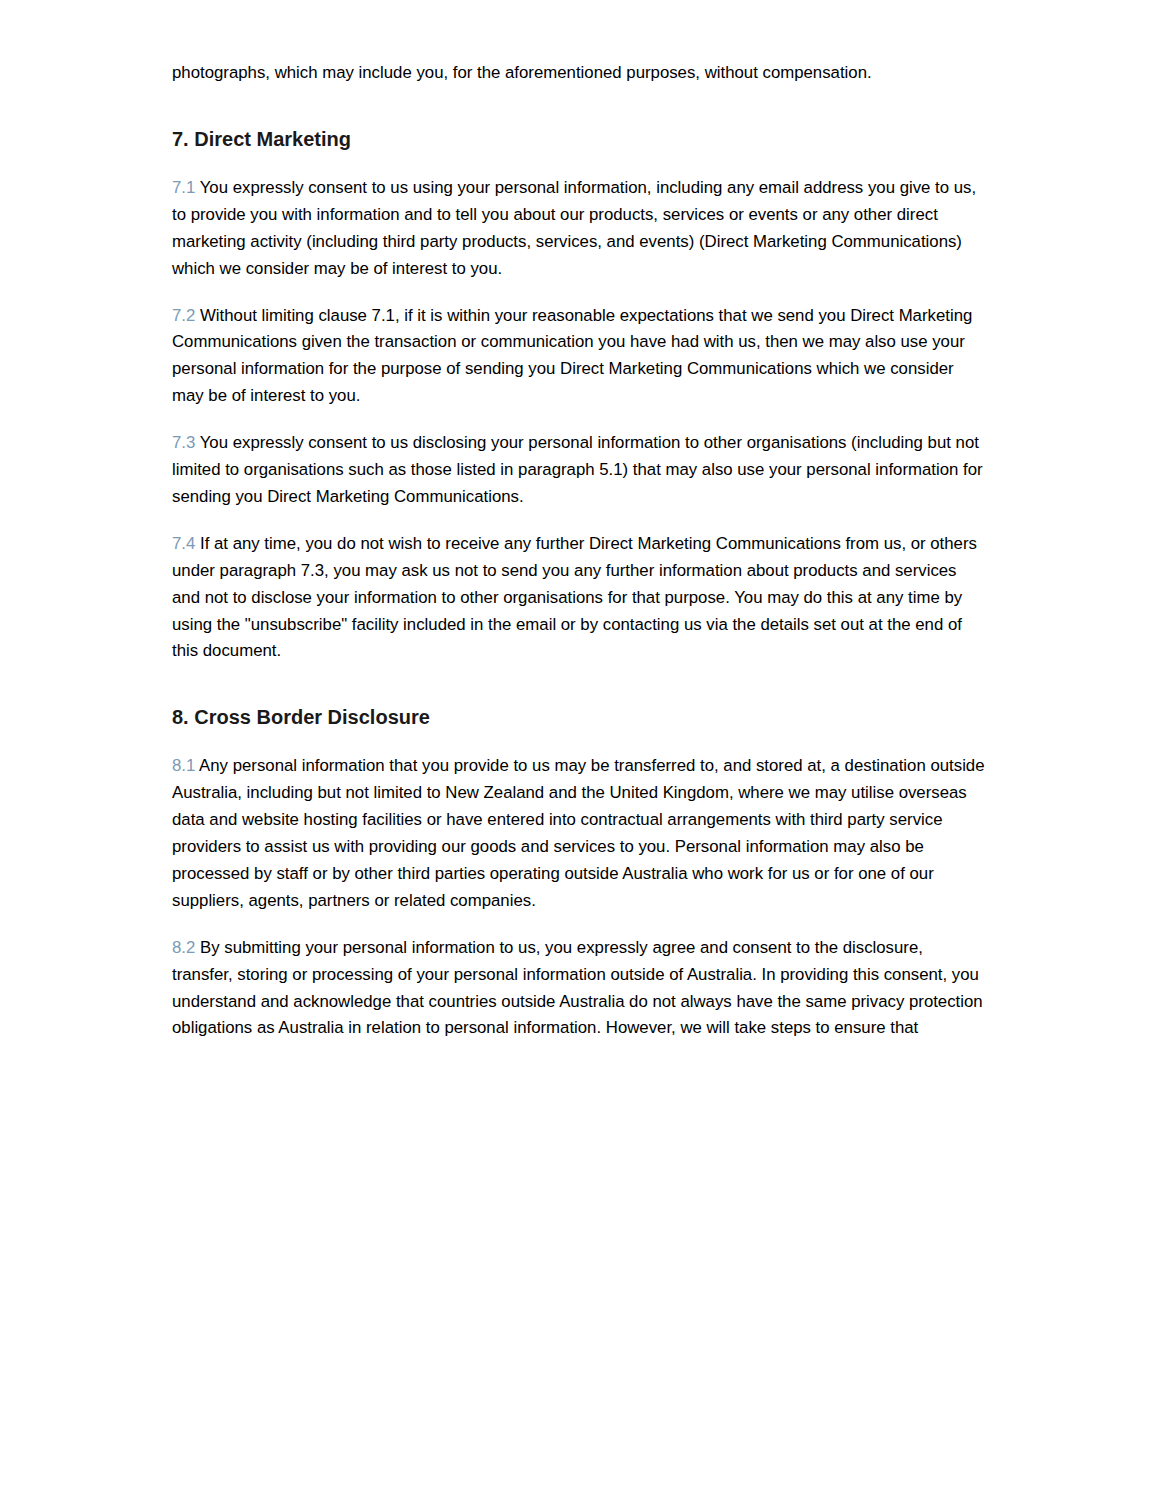photographs, which may include you, for the aforementioned purposes, without compensation.
7. Direct Marketing
7.1 You expressly consent to us using your personal information, including any email address you give to us, to provide you with information and to tell you about our products, services or events or any other direct marketing activity (including third party products, services, and events) (Direct Marketing Communications) which we consider may be of interest to you.
7.2 Without limiting clause 7.1, if it is within your reasonable expectations that we send you Direct Marketing Communications given the transaction or communication you have had with us, then we may also use your personal information for the purpose of sending you Direct Marketing Communications which we consider may be of interest to you.
7.3 You expressly consent to us disclosing your personal information to other organisations (including but not limited to organisations such as those listed in paragraph 5.1) that may also use your personal information for sending you Direct Marketing Communications.
7.4 If at any time, you do not wish to receive any further Direct Marketing Communications from us, or others under paragraph 7.3, you may ask us not to send you any further information about products and services and not to disclose your information to other organisations for that purpose. You may do this at any time by using the "unsubscribe" facility included in the email or by contacting us via the details set out at the end of this document.
8. Cross Border Disclosure
8.1 Any personal information that you provide to us may be transferred to, and stored at, a destination outside Australia, including but not limited to New Zealand and the United Kingdom, where we may utilise overseas data and website hosting facilities or have entered into contractual arrangements with third party service providers to assist us with providing our goods and services to you. Personal information may also be processed by staff or by other third parties operating outside Australia who work for us or for one of our suppliers, agents, partners or related companies.
8.2 By submitting your personal information to us, you expressly agree and consent to the disclosure, transfer, storing or processing of your personal information outside of Australia. In providing this consent, you understand and acknowledge that countries outside Australia do not always have the same privacy protection obligations as Australia in relation to personal information. However, we will take steps to ensure that